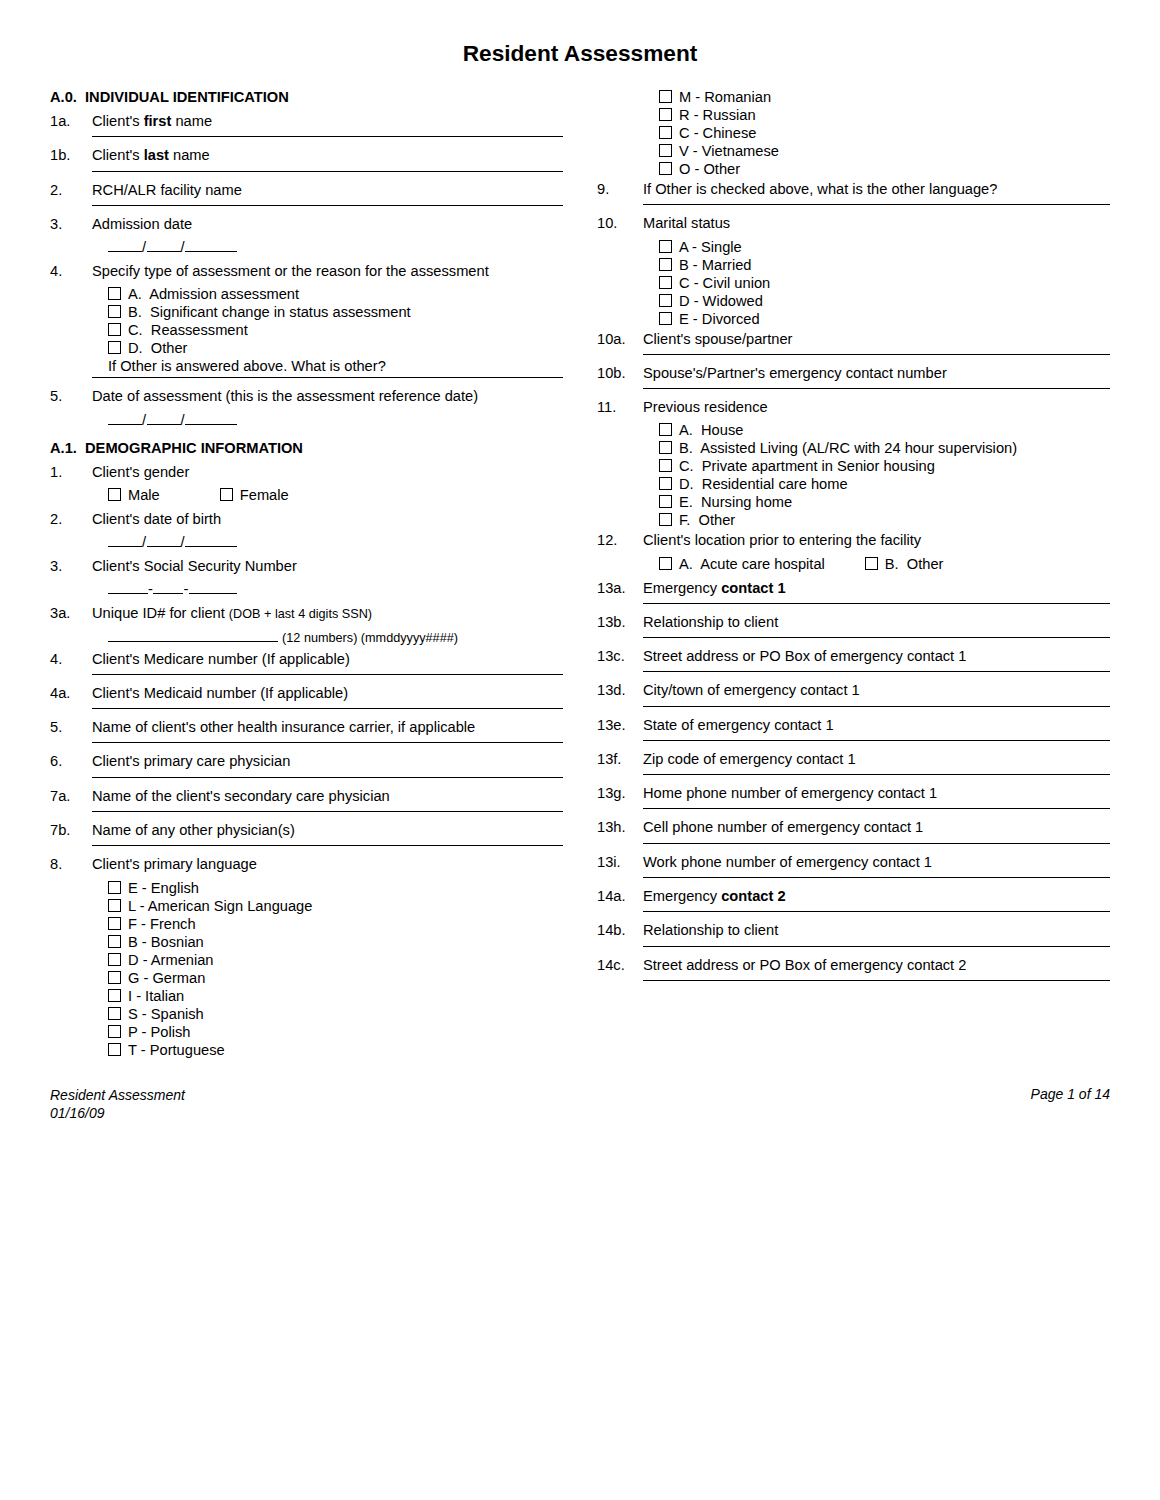Resident Assessment
A.0. INDIVIDUAL IDENTIFICATION
1a.
Client's first name
1b.
Client's last name
2.
RCH/ALR facility name
3.
Admission date
/ /
4.
Specify type of assessment or the reason for the assessment
A. Admission assessment
B. Significant change in status assessment
C. Reassessment
D. Other
If Other is answered above. What is other?
5.
Date of assessment (this is the assessment reference date)
/ /
A.1. DEMOGRAPHIC INFORMATION
1.
Client's gender
Male
Female
2.
Client's date of birth
/ /
3.
Client's Social Security Number
- -
3a.
Unique ID# for client (DOB + last 4 digits SSN)
(12 numbers) (mmddyyyy####)
4.
Client's Medicare number (If applicable)
4a.
Client's Medicaid number (If applicable)
5.
Name of client's other health insurance carrier, if applicable
6.
Client's primary care physician
7a.
Name of the client's secondary care physician
7b.
Name of any other physician(s)
8.
Client's primary language
E - English
L - American Sign Language
F - French
B - Bosnian
D - Armenian
G - German
I - Italian
S - Spanish
P - Polish
T - Portuguese
M - Romanian
R - Russian
C - Chinese
V - Vietnamese
O - Other
9.
If Other is checked above, what is the other language?
10.
Marital status
A - Single
B - Married
C - Civil union
D - Widowed
E - Divorced
10a.
Client's spouse/partner
10b.
Spouse's/Partner's emergency contact number
11.
Previous residence
A. House
B. Assisted Living (AL/RC with 24 hour supervision)
C. Private apartment in Senior housing
D. Residential care home
E. Nursing home
F. Other
12.
Client's location prior to entering the facility
A. Acute care hospital
B. Other
13a.
Emergency contact 1
13b.
Relationship to client
13c.
Street address or PO Box of emergency contact 1
13d.
City/town of emergency contact 1
13e.
State of emergency contact 1
13f.
Zip code of emergency contact 1
13g.
Home phone number of emergency contact 1
13h.
Cell phone number of emergency contact 1
13i.
Work phone number of emergency contact 1
14a.
Emergency contact 2
14b.
Relationship to client
14c.
Street address or PO Box of emergency contact 2
Resident Assessment
01/16/09
Page 1 of 14